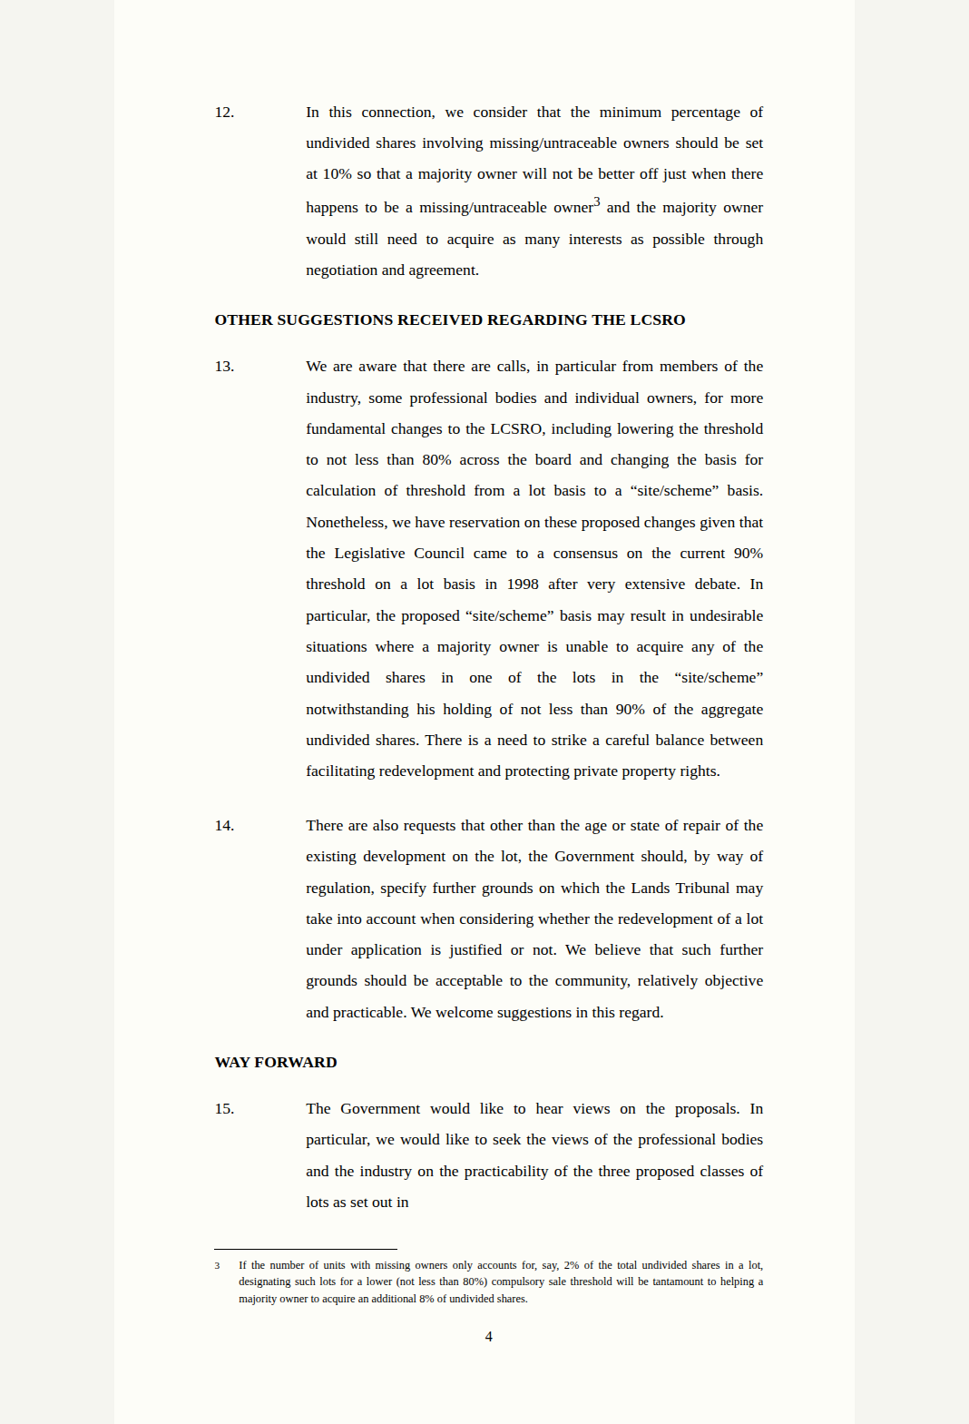12.
In this connection, we consider that the minimum percentage of undivided shares involving missing/untraceable owners should be set at 10% so that a majority owner will not be better off just when there happens to be a missing/untraceable owner3 and the majority owner would still need to acquire as many interests as possible through negotiation and agreement.
OTHER SUGGESTIONS RECEIVED REGARDING THE LCSRO
13.
We are aware that there are calls, in particular from members of the industry, some professional bodies and individual owners, for more fundamental changes to the LCSRO, including lowering the threshold to not less than 80% across the board and changing the basis for calculation of threshold from a lot basis to a “site/scheme” basis. Nonetheless, we have reservation on these proposed changes given that the Legislative Council came to a consensus on the current 90% threshold on a lot basis in 1998 after very extensive debate. In particular, the proposed “site/scheme” basis may result in undesirable situations where a majority owner is unable to acquire any of the undivided shares in one of the lots in the “site/scheme” notwithstanding his holding of not less than 90% of the aggregate undivided shares. There is a need to strike a careful balance between facilitating redevelopment and protecting private property rights.
14.
There are also requests that other than the age or state of repair of the existing development on the lot, the Government should, by way of regulation, specify further grounds on which the Lands Tribunal may take into account when considering whether the redevelopment of a lot under application is justified or not. We believe that such further grounds should be acceptable to the community, relatively objective and practicable. We welcome suggestions in this regard.
WAY FORWARD
15.
The Government would like to hear views on the proposals. In particular, we would like to seek the views of the professional bodies and the industry on the practicability of the three proposed classes of lots as set out in
3
If the number of units with missing owners only accounts for, say, 2% of the total undivided shares in a lot, designating such lots for a lower (not less than 80%) compulsory sale threshold will be tantamount to helping a majority owner to acquire an additional 8% of undivided shares.
4